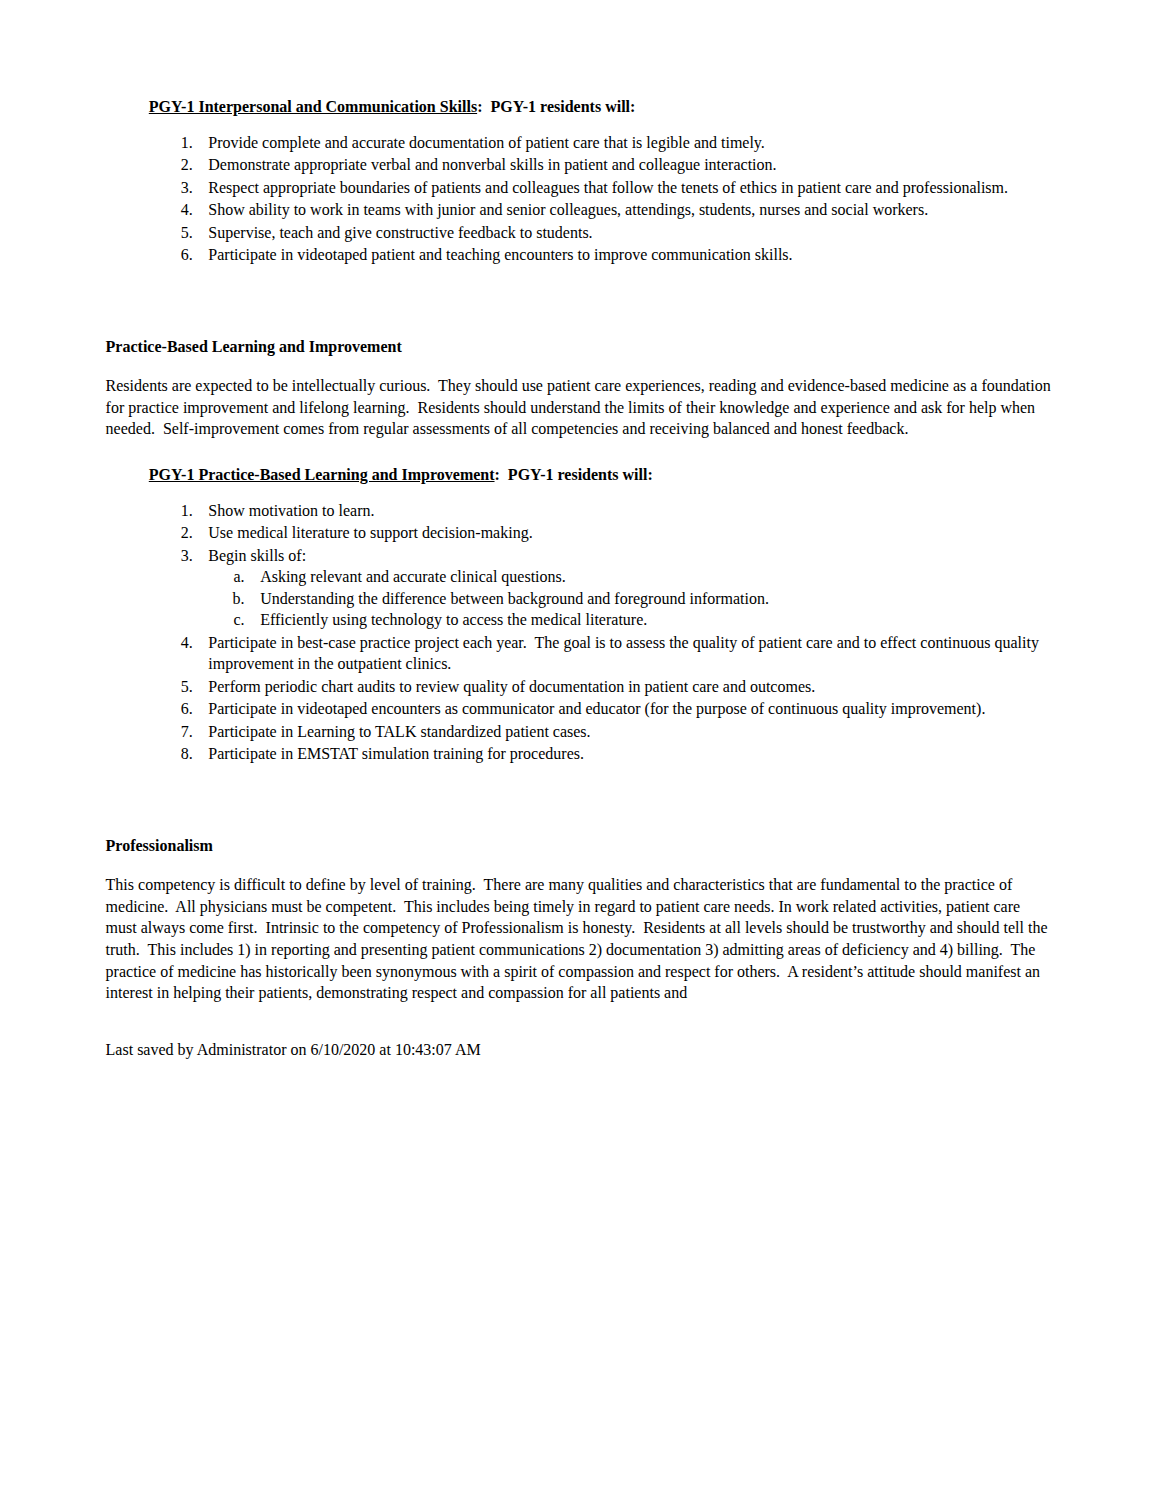PGY-1 Interpersonal and Communication Skills: PGY-1 residents will:
Provide complete and accurate documentation of patient care that is legible and timely.
Demonstrate appropriate verbal and nonverbal skills in patient and colleague interaction.
Respect appropriate boundaries of patients and colleagues that follow the tenets of ethics in patient care and professionalism.
Show ability to work in teams with junior and senior colleagues, attendings, students, nurses and social workers.
Supervise, teach and give constructive feedback to students.
Participate in videotaped patient and teaching encounters to improve communication skills.
Practice-Based Learning and Improvement
Residents are expected to be intellectually curious. They should use patient care experiences, reading and evidence-based medicine as a foundation for practice improvement and lifelong learning. Residents should understand the limits of their knowledge and experience and ask for help when needed. Self-improvement comes from regular assessments of all competencies and receiving balanced and honest feedback.
PGY-1 Practice-Based Learning and Improvement: PGY-1 residents will:
Show motivation to learn.
Use medical literature to support decision-making.
Begin skills of:
Asking relevant and accurate clinical questions.
Understanding the difference between background and foreground information.
Efficiently using technology to access the medical literature.
Participate in best-case practice project each year. The goal is to assess the quality of patient care and to effect continuous quality improvement in the outpatient clinics.
Perform periodic chart audits to review quality of documentation in patient care and outcomes.
Participate in videotaped encounters as communicator and educator (for the purpose of continuous quality improvement).
Participate in Learning to TALK standardized patient cases.
Participate in EMSTAT simulation training for procedures.
Professionalism
This competency is difficult to define by level of training. There are many qualities and characteristics that are fundamental to the practice of medicine. All physicians must be competent. This includes being timely in regard to patient care needs. In work related activities, patient care must always come first. Intrinsic to the competency of Professionalism is honesty. Residents at all levels should be trustworthy and should tell the truth. This includes 1) in reporting and presenting patient communications 2) documentation 3) admitting areas of deficiency and 4) billing. The practice of medicine has historically been synonymous with a spirit of compassion and respect for others. A resident’s attitude should manifest an interest in helping their patients, demonstrating respect and compassion for all patients and
Last saved by Administrator on 6/10/2020 at 10:43:07 AM